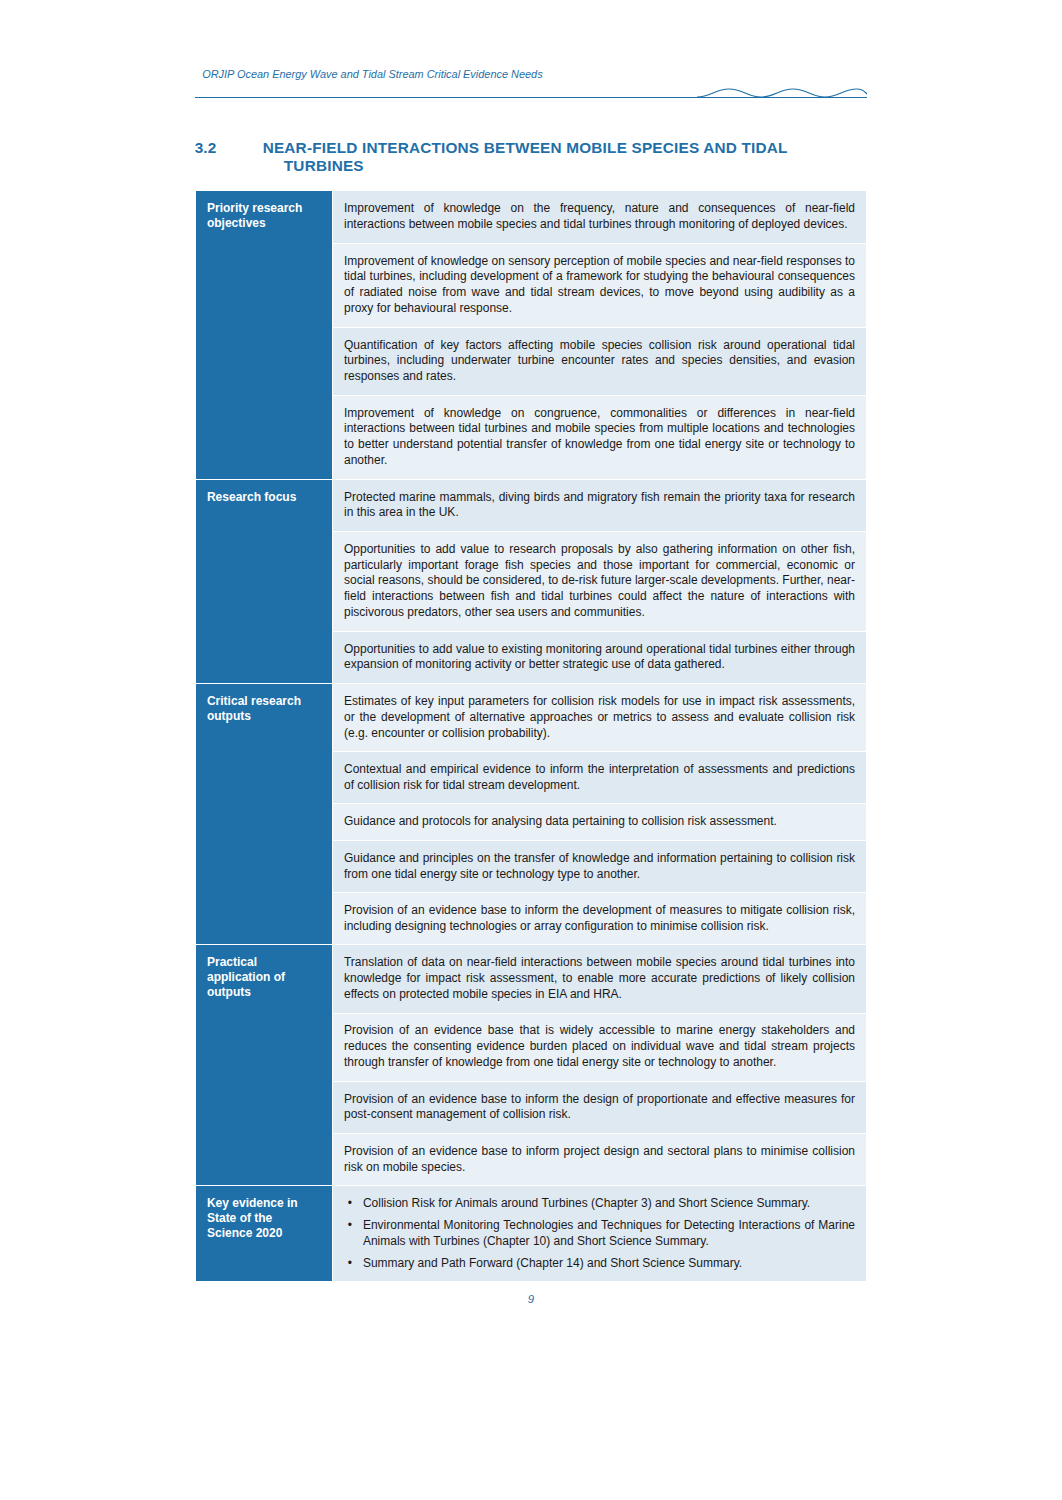ORJIP Ocean Energy Wave and Tidal Stream Critical Evidence Needs
3.2 NEAR-FIELD INTERACTIONS BETWEEN MOBILE SPECIES AND TIDAL
TURBINES
| Priority research objectives | Improvement of knowledge on the frequency, nature and consequences of near-field interactions between mobile species and tidal turbines through monitoring of deployed devices. |
| Improvement of knowledge on sensory perception of mobile species and near-field responses to tidal turbines, including development of a framework for studying the behavioural consequences of radiated noise from wave and tidal stream devices, to move beyond using audibility as a proxy for behavioural response. |
| Quantification of key factors affecting mobile species collision risk around operational tidal turbines, including underwater turbine encounter rates and species densities, and evasion responses and rates. |
| Improvement of knowledge on congruence, commonalities or differences in near-field interactions between tidal turbines and mobile species from multiple locations and technologies to better understand potential transfer of knowledge from one tidal energy site or technology to another. |
| Research focus | Protected marine mammals, diving birds and migratory fish remain the priority taxa for research in this area in the UK. |
| Opportunities to add value to research proposals by also gathering information on other fish, particularly important forage fish species and those important for commercial, economic or social reasons, should be considered, to de-risk future larger-scale developments. Further, near-field interactions between fish and tidal turbines could affect the nature of interactions with piscivorous predators, other sea users and communities. |
| Opportunities to add value to existing monitoring around operational tidal turbines either through expansion of monitoring activity or better strategic use of data gathered. |
| Critical research outputs | Estimates of key input parameters for collision risk models for use in impact risk assessments, or the development of alternative approaches or metrics to assess and evaluate collision risk (e.g. encounter or collision probability). |
| Contextual and empirical evidence to inform the interpretation of assessments and predictions of collision risk for tidal stream development. |
| Guidance and protocols for analysing data pertaining to collision risk assessment. |
| Guidance and principles on the transfer of knowledge and information pertaining to collision risk from one tidal energy site or technology type to another. |
| Provision of an evidence base to inform the development of measures to mitigate collision risk, including designing technologies or array configuration to minimise collision risk. |
| Practical application of outputs | Translation of data on near-field interactions between mobile species around tidal turbines into knowledge for impact risk assessment, to enable more accurate predictions of likely collision effects on protected mobile species in EIA and HRA. |
| Provision of an evidence base that is widely accessible to marine energy stakeholders and reduces the consenting evidence burden placed on individual wave and tidal stream projects through transfer of knowledge from one tidal energy site or technology to another. |
| Provision of an evidence base to inform the design of proportionate and effective measures for post-consent management of collision risk. |
| Provision of an evidence base to inform project design and sectoral plans to minimise collision risk on mobile species. |
| Key evidence in State of the Science 2020 | Collision Risk for Animals around Turbines (Chapter 3) and Short Science Summary. Environmental Monitoring Technologies and Techniques for Detecting Interactions of Marine Animals with Turbines (Chapter 10) and Short Science Summary. Summary and Path Forward (Chapter 14) and Short Science Summary. |
9